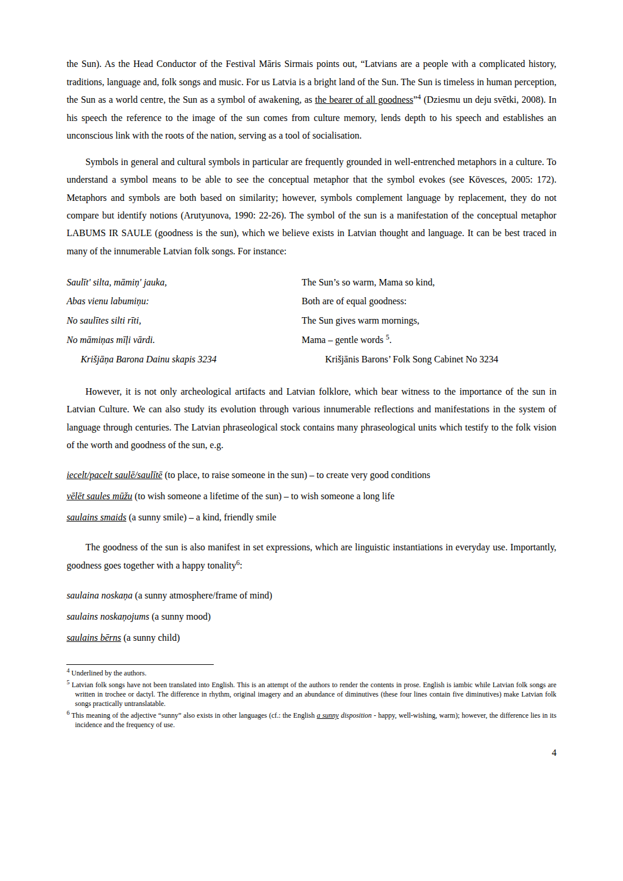the Sun). As the Head Conductor of the Festival Māris Sirmais points out, “Latvians are a people with a complicated history, traditions, language and, folk songs and music. For us Latvia is a bright land of the Sun. The Sun is timeless in human perception, the Sun as a world centre, the Sun as a symbol of awakening, as the bearer of all goodness”4 (Dziesmu un deju svētki, 2008). In his speech the reference to the image of the sun comes from culture memory, lends depth to his speech and establishes an unconscious link with the roots of the nation, serving as a tool of socialisation.
Symbols in general and cultural symbols in particular are frequently grounded in well-entrenched metaphors in a culture. To understand a symbol means to be able to see the conceptual metaphor that the symbol evokes (see Kövesces, 2005: 172). Metaphors and symbols are both based on similarity; however, symbols complement language by replacement, they do not compare but identify notions (Arutyunova, 1990: 22-26). The symbol of the sun is a manifestation of the conceptual metaphor LABUMS IR SAULE (goodness is the sun), which we believe exists in Latvian thought and language. It can be best traced in many of the innumerable Latvian folk songs. For instance:
| Saulīt' silta, māmiņ' jauka, | The Sun’s so warm, Mama so kind, |
| Abas vienu labumiņu: | Both are of equal goodness: |
| No saulītes silti rīti, | The Sun gives warm mornings, |
| No māmiņas mīļi vārdi. | Mama – gentle words 5 . |
| Krišjāņa Barona Dainu skapis 3234 | Krišjānis Barons’ Folk Song Cabinet No 3234 |
However, it is not only archeological artifacts and Latvian folklore, which bear witness to the importance of the sun in Latvian Culture. We can also study its evolution through various innumerable reflections and manifestations in the system of language through centuries. The Latvian phraseological stock contains many phraseological units which testify to the folk vision of the worth and goodness of the sun, e.g.
iecelt/pacelt saulē/saulītē (to place, to raise someone in the sun) – to create very good conditions
vēlēt saules mūžu (to wish someone a lifetime of the sun) – to wish someone a long life
saulains smaids (a sunny smile) – a kind, friendly smile
The goodness of the sun is also manifest in set expressions, which are linguistic instantiations in everyday use. Importantly, goodness goes together with a happy tonality6:
saulaina noskaņa (a sunny atmosphere/frame of mind)
saulains noskaņojums (a sunny mood)
saulains bērns (a sunny child)
4 Underlined by the authors.
5 Latvian folk songs have not been translated into English. This is an attempt of the authors to render the contents in prose. English is iambic while Latvian folk songs are written in trochee or dactyl. The difference in rhythm, original imagery and an abundance of diminutives (these four lines contain five diminutives) make Latvian folk songs practically untranslatable.
6 This meaning of the adjective “sunny” also exists in other languages (cf.: the English a sunny disposition - happy, well-wishing, warm); however, the difference lies in its incidence and the frequency of use.
4